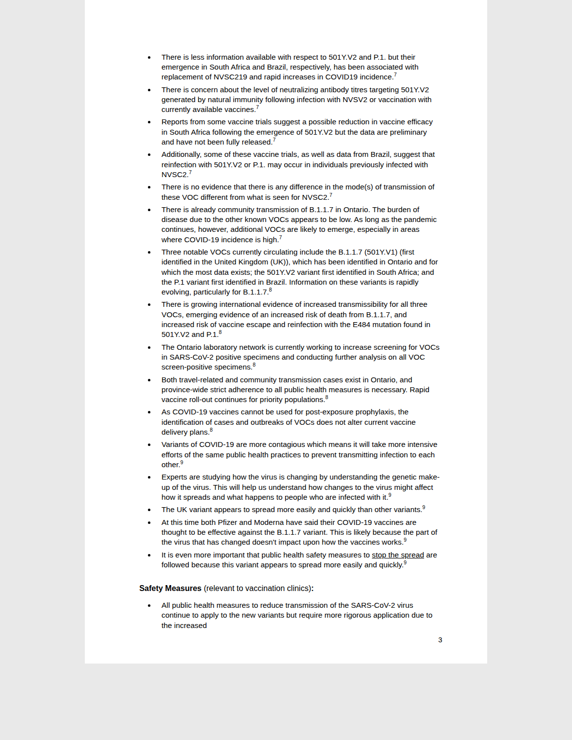There is less information available with respect to 501Y.V2 and P.1. but their emergence in South Africa and Brazil, respectively, has been associated with replacement of NVSC219 and rapid increases in COVID19 incidence.7
There is concern about the level of neutralizing antibody titres targeting 501Y.V2 generated by natural immunity following infection with NVSV2 or vaccination with currently available vaccines.7
Reports from some vaccine trials suggest a possible reduction in vaccine efficacy in South Africa following the emergence of 501Y.V2 but the data are preliminary and have not been fully released.7
Additionally, some of these vaccine trials, as well as data from Brazil, suggest that reinfection with 501Y.V2 or P.1. may occur in individuals previously infected with NVSC2.7
There is no evidence that there is any difference in the mode(s) of transmission of these VOC different from what is seen for NVSC2.7
There is already community transmission of B.1.1.7 in Ontario. The burden of disease due to the other known VOCs appears to be low. As long as the pandemic continues, however, additional VOCs are likely to emerge, especially in areas where COVID-19 incidence is high.7
Three notable VOCs currently circulating include the B.1.1.7 (501Y.V1) (first identified in the United Kingdom (UK)), which has been identified in Ontario and for which the most data exists; the 501Y.V2 variant first identified in South Africa; and the P.1 variant first identified in Brazil. Information on these variants is rapidly evolving, particularly for B.1.1.7.8
There is growing international evidence of increased transmissibility for all three VOCs, emerging evidence of an increased risk of death from B.1.1.7, and increased risk of vaccine escape and reinfection with the E484 mutation found in 501Y.V2 and P.1.8
The Ontario laboratory network is currently working to increase screening for VOCs in SARS-CoV-2 positive specimens and conducting further analysis on all VOC screen-positive specimens.8
Both travel-related and community transmission cases exist in Ontario, and province-wide strict adherence to all public health measures is necessary. Rapid vaccine roll-out continues for priority populations.8
As COVID-19 vaccines cannot be used for post-exposure prophylaxis, the identification of cases and outbreaks of VOCs does not alter current vaccine delivery plans.8
Variants of COVID-19 are more contagious which means it will take more intensive efforts of the same public health practices to prevent transmitting infection to each other.9
Experts are studying how the virus is changing by understanding the genetic make-up of the virus. This will help us understand how changes to the virus might affect how it spreads and what happens to people who are infected with it.9
The UK variant appears to spread more easily and quickly than other variants.9
At this time both Pfizer and Moderna have said their COVID-19 vaccines are thought to be effective against the B.1.1.7 variant. This is likely because the part of the virus that has changed doesn't impact upon how the vaccines works.9
It is even more important that public health safety measures to stop the spread are followed because this variant appears to spread more easily and quickly.9
Safety Measures (relevant to vaccination clinics):
All public health measures to reduce transmission of the SARS-CoV-2 virus continue to apply to the new variants but require more rigorous application due to the increased
3